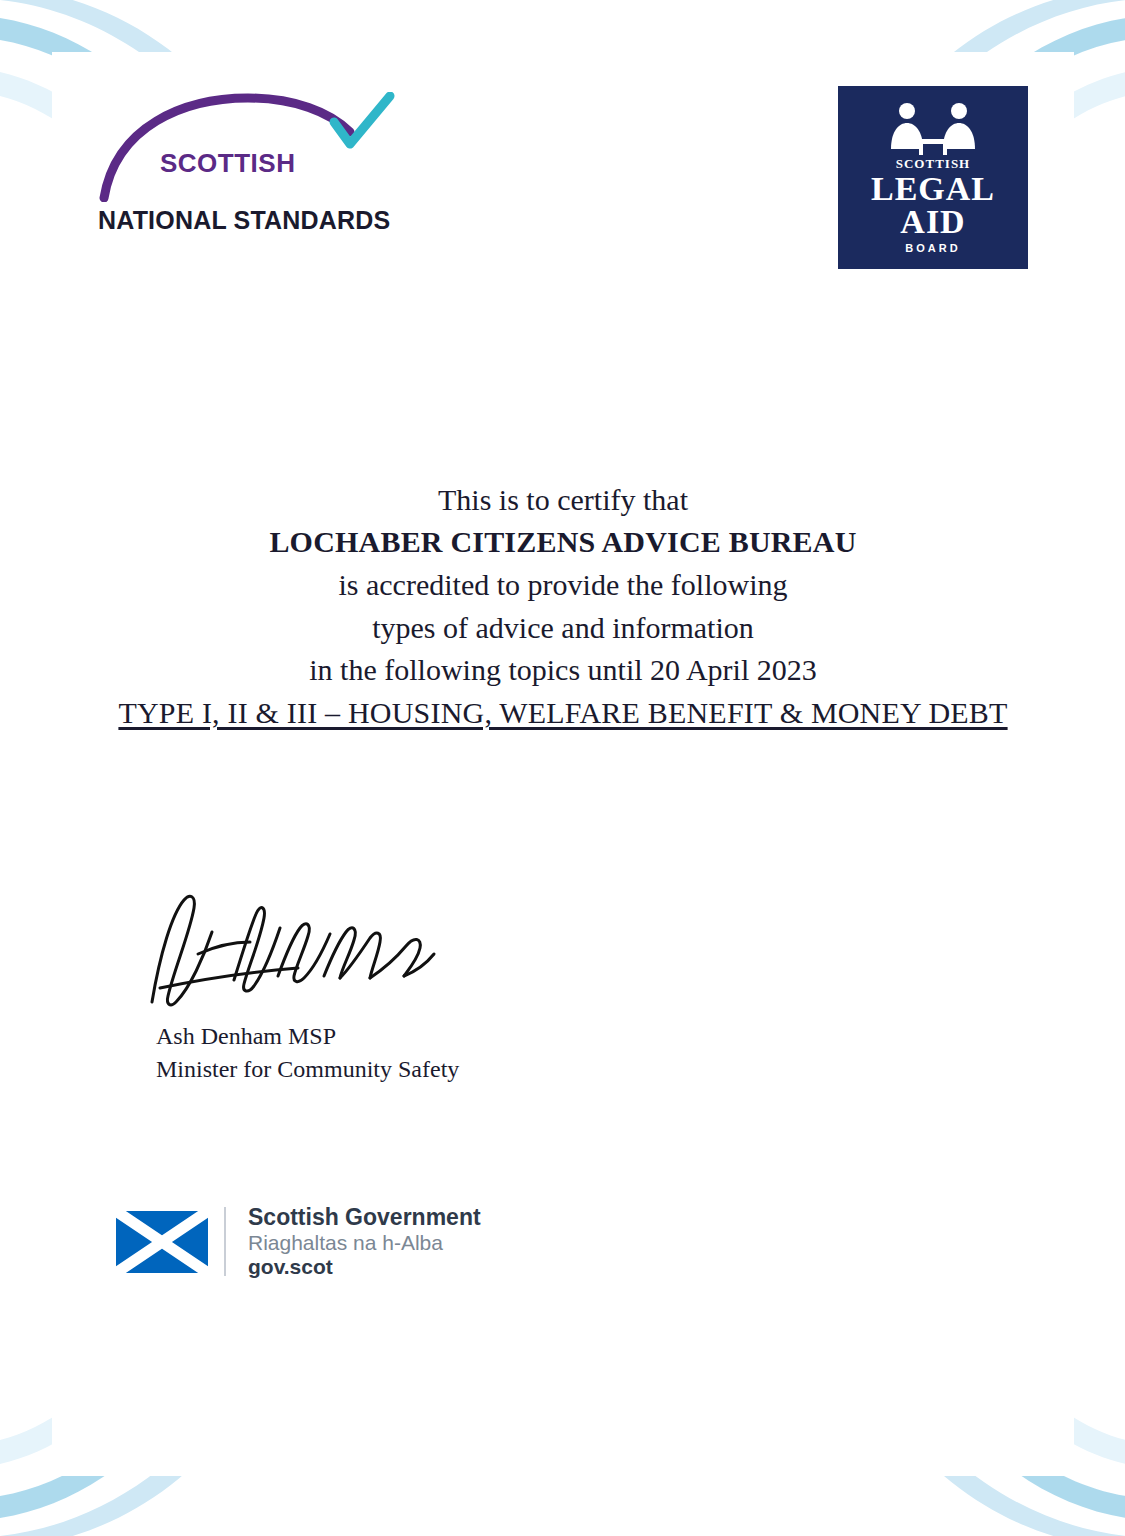SCOTTISH
NATIONAL STANDARDS
SCOTTISH
LEGAL
AID
BOARD
This is to certify that
LOCHABER CITIZENS ADVICE BUREAU
is accredited to provide the following
types of advice and information
in the following topics until 20 April 2023
TYPE I, II & III – HOUSING, WELFARE BENEFIT & MONEY DEBT
Ash Denham MSP Minister for Community Safety
Scottish Government Riaghaltas na h-Alba gov.scot